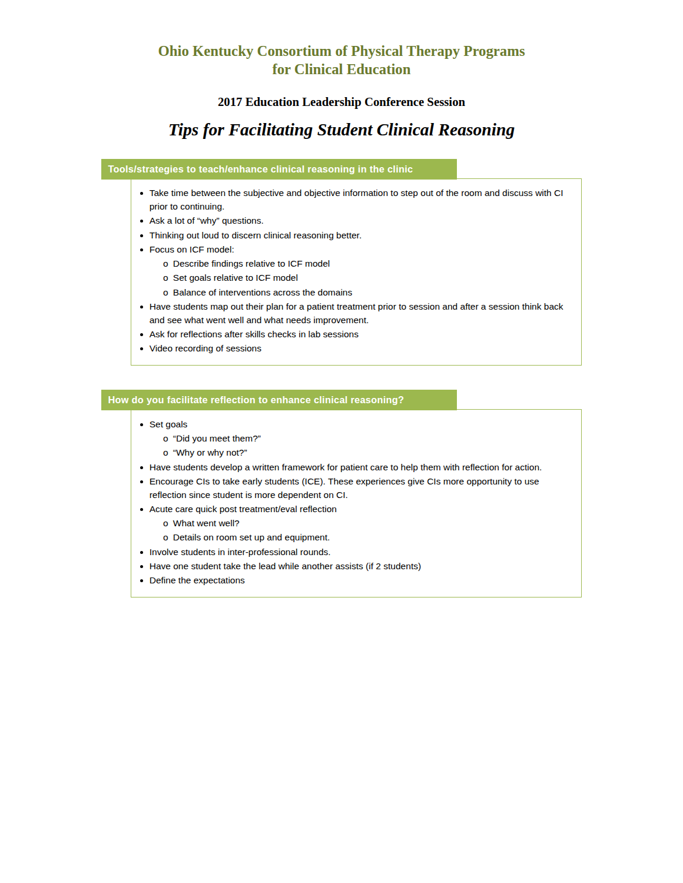Ohio Kentucky Consortium of Physical Therapy Programs
for Clinical Education
2017 Education Leadership Conference Session
Tips for Facilitating Student Clinical Reasoning
Tools/strategies to teach/enhance clinical reasoning in the clinic
Take time between the subjective and objective information to step out of the room and discuss with CI prior to continuing.
Ask a lot of “why” questions.
Thinking out loud to discern clinical reasoning better.
Focus on ICF model:
Describe findings relative to ICF model
Set goals relative to ICF model
Balance of interventions across the domains
Have students map out their plan for a patient treatment prior to session and after a session think back and see what went well and what needs improvement.
Ask for reflections after skills checks in lab sessions
Video recording of sessions
How do you facilitate reflection to enhance clinical reasoning?
Set goals
“Did you meet them?”
“Why or why not?”
Have students develop a written framework for patient care to help them with reflection for action.
Encourage CIs to take early students (ICE). These experiences give CIs more opportunity to use reflection since student is more dependent on CI.
Acute care quick post treatment/eval reflection
What went well?
Details on room set up and equipment.
Involve students in inter-professional rounds.
Have one student take the lead while another assists (if 2 students)
Define the expectations